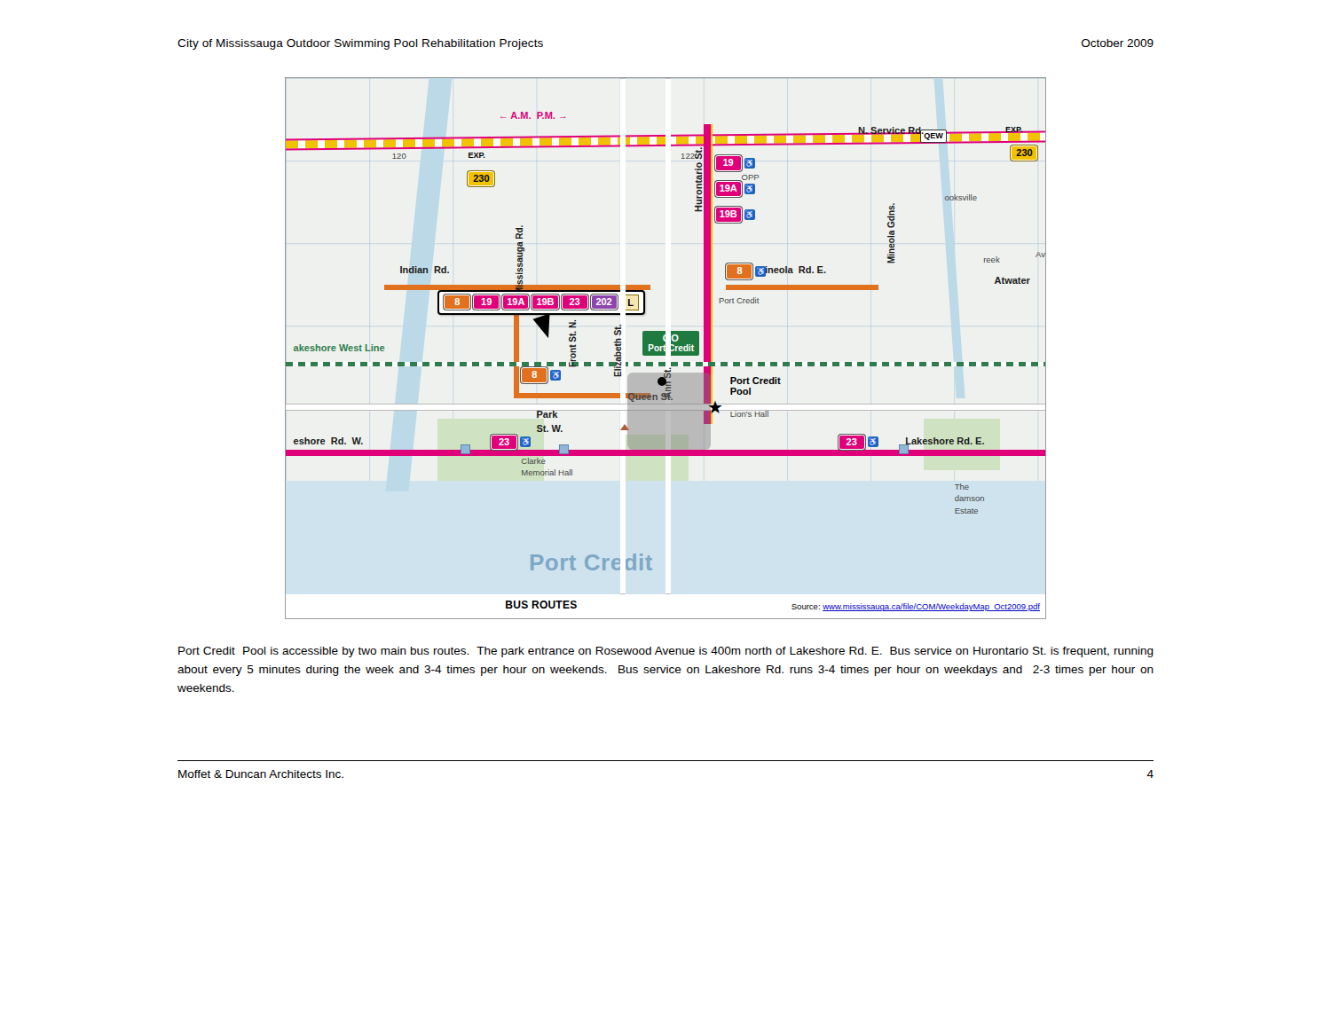City of Mississauga Outdoor Swimming Pool Rehabilitation Projects
October 2009
Port Credit
← A.M. P.M. →
EXP.
230
EXP.
230
QEW
N. Service Rd.
Hurontario St.
19♿
19A♿
19B♿
OPP
Indian Rd.
Mississauga Rd.
Mineola Rd. E.
8♿
Port Credit
Mineola Gdns.
Atwater
Av
ooksville
reek
akeshore West Line
GOPort Credit
8 19 19A 19B 23 202 L
Elizabeth St.
Ann St.
Queen St.
Park
St. W.
Front St. N.
8♿
eshore Rd. W.
Lakeshore Rd. E.
23♿
23♿
★
Port Credit
Pool
Lion's Hall
Clarke
Memorial Hall
The
damson
Estate
120
122
BUS ROUTES Source: www.mississauga.ca/file/COM/WeekdayMap_Oct2009.pdf
Port Credit Pool is accessible by two main bus routes. The park entrance on Rosewood Avenue is 400m north of Lakeshore Rd. E. Bus service on Hurontario St. is frequent, running about every 5 minutes during the week and 3-4 times per hour on weekends. Bus service on Lakeshore Rd. runs 3-4 times per hour on weekdays and 2-3 times per hour on weekends.
Moffet & Duncan Architects Inc.
4